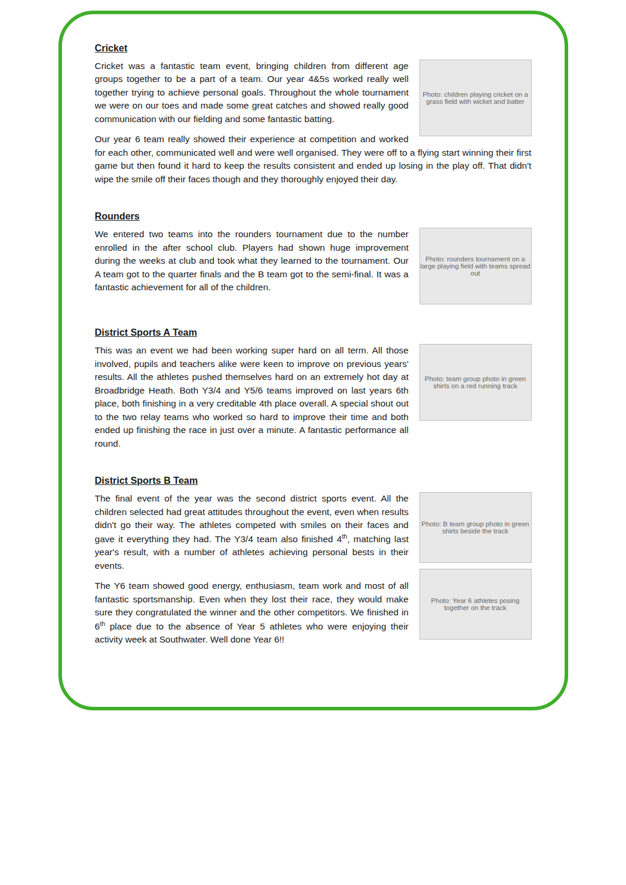Cricket
Photo: children playing cricket on a grass field with wicket and batter
Cricket was a fantastic team event, bringing children from different age groups together to be a part of a team. Our year 4&5s worked really well together trying to achieve personal goals. Throughout the whole tournament we were on our toes and made some great catches and showed really good communication with our fielding and some fantastic batting.
Our year 6 team really showed their experience at competition and worked for each other, communicated well and were well organised. They were off to a flying start winning their first game but then found it hard to keep the results consistent and ended up losing in the play off. That didn't wipe the smile off their faces though and they thoroughly enjoyed their day.
Rounders
Photo: rounders tournament on a large playing field with teams spread out
We entered two teams into the rounders tournament due to the number enrolled in the after school club. Players had shown huge improvement during the weeks at club and took what they learned to the tournament. Our A team got to the quarter finals and the B team got to the semi-final. It was a fantastic achievement for all of the children.
District Sports A Team
Photo: team group photo in green shirts on a red running track
This was an event we had been working super hard on all term. All those involved, pupils and teachers alike were keen to improve on previous years' results. All the athletes pushed themselves hard on an extremely hot day at Broadbridge Heath. Both Y3/4 and Y5/6 teams improved on last years 6th place, both finishing in a very creditable 4th place overall. A special shout out to the two relay teams who worked so hard to improve their time and both ended up finishing the race in just over a minute. A fantastic performance all round.
District Sports B Team
Photo: B team group photo in green shirts beside the track
Photo: Year 6 athletes posing together on the track
The final event of the year was the second district sports event. All the children selected had great attitudes throughout the event, even when results didn't go their way. The athletes competed with smiles on their faces and gave it everything they had. The Y3/4 team also finished 4th, matching last year's result, with a number of athletes achieving personal bests in their events.
The Y6 team showed good energy, enthusiasm, team work and most of all fantastic sportsmanship. Even when they lost their race, they would make sure they congratulated the winner and the other competitors. We finished in 6th place due to the absence of Year 5 athletes who were enjoying their activity week at Southwater. Well done Year 6!!